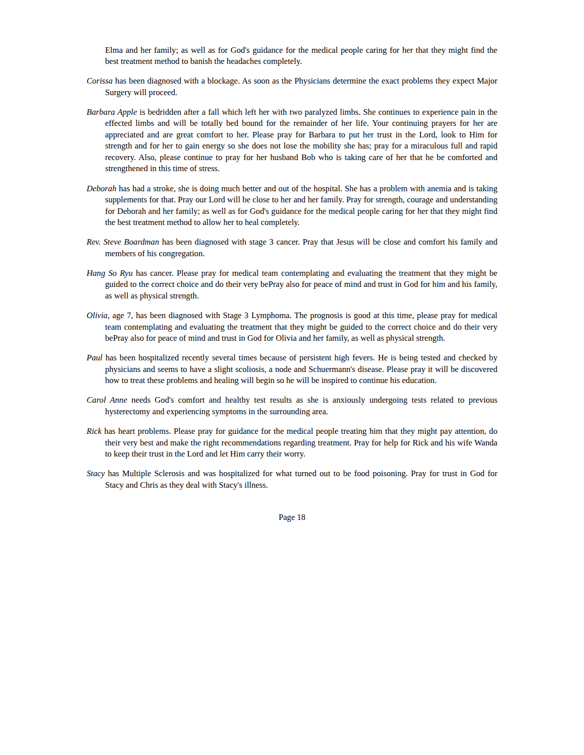Elma and her family; as well as for God's guidance for the medical people caring for her that they might find the best treatment method to banish the headaches completely.
Corissa has been diagnosed with a blockage. As soon as the Physicians determine the exact problems they expect Major Surgery will proceed.
Barbara Apple is bedridden after a fall which left her with two paralyzed limbs. She continues to experience pain in the effected limbs and will be totally bed bound for the remainder of her life. Your continuing prayers for her are appreciated and are great comfort to her. Please pray for Barbara to put her trust in the Lord, look to Him for strength and for her to gain energy so she does not lose the mobility she has; pray for a miraculous full and rapid recovery. Also, please continue to pray for her husband Bob who is taking care of her that he be comforted and strengthened in this time of stress.
Deborah has had a stroke, she is doing much better and out of the hospital. She has a problem with anemia and is taking supplements for that. Pray our Lord will be close to her and her family. Pray for strength, courage and understanding for Deborah and her family; as well as for God's guidance for the medical people caring for her that they might find the best treatment method to allow her to heal completely.
Rev. Steve Boardman has been diagnosed with stage 3 cancer. Pray that Jesus will be close and comfort his family and members of his congregation.
Hang So Ryu has cancer. Please pray for medical team contemplating and evaluating the treatment that they might be guided to the correct choice and do their very bePray also for peace of mind and trust in God for him and his family, as well as physical strength.
Olivia, age 7, has been diagnosed with Stage 3 Lymphoma. The prognosis is good at this time, please pray for medical team contemplating and evaluating the treatment that they might be guided to the correct choice and do their very bePray also for peace of mind and trust in God for Olivia and her family, as well as physical strength.
Paul has been hospitalized recently several times because of persistent high fevers. He is being tested and checked by physicians and seems to have a slight scoliosis, a node and Schuermann's disease. Please pray it will be discovered how to treat these problems and healing will begin so he will be inspired to continue his education.
Carol Anne needs God's comfort and healthy test results as she is anxiously undergoing tests related to previous hysterectomy and experiencing symptoms in the surrounding area.
Rick has heart problems. Please pray for guidance for the medical people treating him that they might pay attention, do their very best and make the right recommendations regarding treatment. Pray for help for Rick and his wife Wanda to keep their trust in the Lord and let Him carry their worry.
Stacy has Multiple Sclerosis and was hospitalized for what turned out to be food poisoning. Pray for trust in God for Stacy and Chris as they deal with Stacy's illness.
Page 18